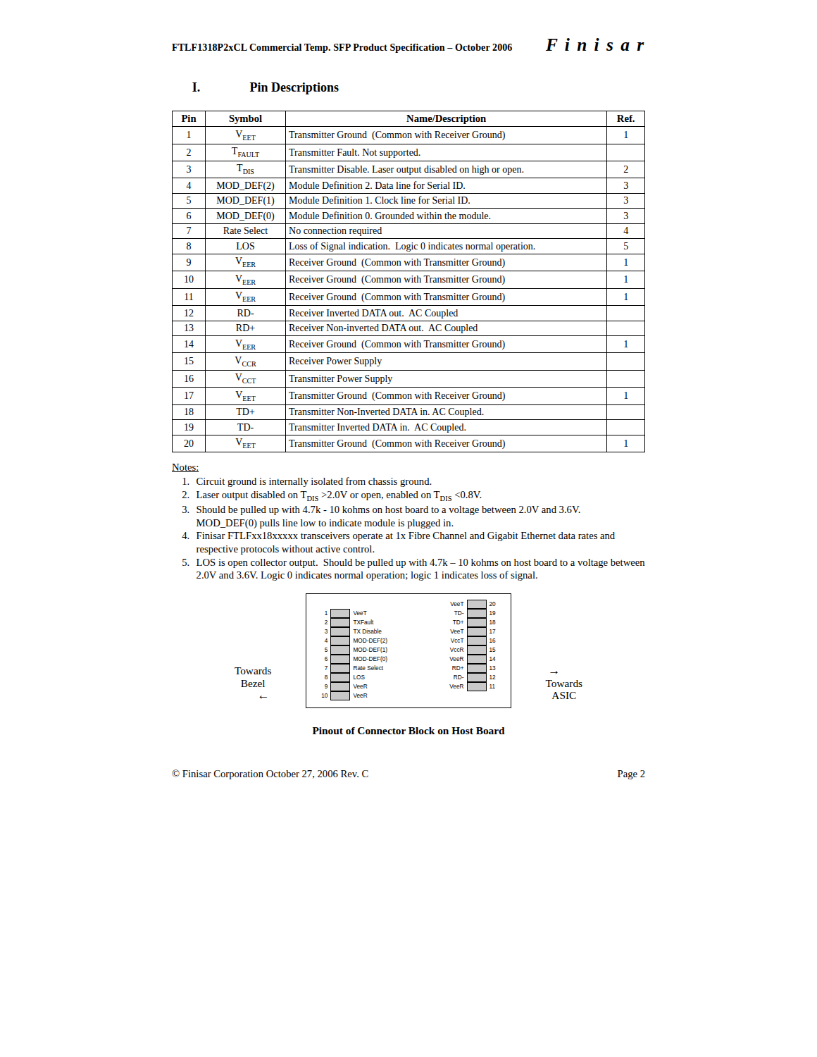FTLF1318P2xCL Commercial Temp. SFP Product Specification – October 2006
F i n i s a r
I. Pin Descriptions
| Pin | Symbol | Name/Description | Ref. |
| --- | --- | --- | --- |
| 1 | V EET | Transmitter Ground (Common with Receiver Ground) | 1 |
| 2 | T FAULT | Transmitter Fault. Not supported. | |
| 3 | T DIS | Transmitter Disable. Laser output disabled on high or open. | 2 |
| 4 | MOD_DEF(2) | Module Definition 2. Data line for Serial ID. | 3 |
| 5 | MOD_DEF(1) | Module Definition 1. Clock line for Serial ID. | 3 |
| 6 | MOD_DEF(0) | Module Definition 0. Grounded within the module. | 3 |
| 7 | Rate Select | No connection required | 4 |
| 8 | LOS | Loss of Signal indication. Logic 0 indicates normal operation. | 5 |
| 9 | V EER | Receiver Ground (Common with Transmitter Ground) | 1 |
| 10 | V EER | Receiver Ground (Common with Transmitter Ground) | 1 |
| 11 | V EER | Receiver Ground (Common with Transmitter Ground) | 1 |
| 12 | RD- | Receiver Inverted DATA out. AC Coupled | |
| 13 | RD+ | Receiver Non-inverted DATA out. AC Coupled | |
| 14 | V EER | Receiver Ground (Common with Transmitter Ground) | 1 |
| 15 | V CCR | Receiver Power Supply | |
| 16 | V CCT | Transmitter Power Supply | |
| 17 | V EET | Transmitter Ground (Common with Receiver Ground) | 1 |
| 18 | TD+ | Transmitter Non-Inverted DATA in. AC Coupled. | |
| 19 | TD- | Transmitter Inverted DATA in. AC Coupled. | |
| 20 | V EET | Transmitter Ground (Common with Receiver Ground) | 1 |
Notes:
Circuit ground is internally isolated from chassis ground.
Laser output disabled on TDIS >2.0V or open, enabled on TDIS <0.8V.
Should be pulled up with 4.7k - 10 kohms on host board to a voltage between 2.0V and 3.6V.
MOD_DEF(0) pulls line low to indicate module is plugged in.
Finisar FTLFxx18xxxxx transceivers operate at 1x Fibre Channel and Gigabit Ethernet data rates and respective protocols without active control.
LOS is open collector output. Should be pulled up with 4.7k – 10 kohms on host board to a voltage between 2.0V and 3.6V. Logic 0 indicates normal operation; logic 1 indicates loss of signal.
Towards
Bezel
←
→
Towards
ASIC
| | | | VeeT | | 20 |
| 1 | | VeeT | TD- | | 19 |
| 2 | | TXFault | TD+ | | 18 |
| 3 | | TX Disable | VeeT | | 17 |
| 4 | | MOD-DEF(2) | VccT | | 16 |
| 5 | | MOD-DEF(1) | VccR | | 15 |
| 6 | | MOD-DEF(0) | VeeR | | 14 |
| 7 | | Rate Select | RD+ | | 13 |
| 8 | | LOS | RD- | | 12 |
| 9 | | VeeR | VeeR | | 11 |
| 10 | | VeeR | | | |
Pinout of Connector Block on Host Board
© Finisar Corporation October 27, 2006 Rev. C
Page 2